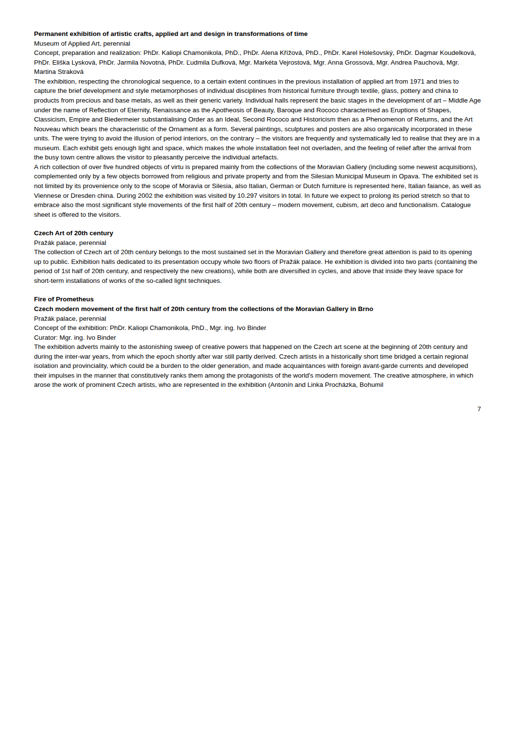Permanent exhibition of artistic crafts, applied art and design in transformations of time
Museum of Applied Art, perennial
Concept, preparation and realization: PhDr. Kaliopi Chamonikola, PhD., PhDr. Alena Křížová, PhD., PhDr. Karel Holešovský, PhDr. Dagmar Koudelková, PhDr. Eliška Lysková, PhDr. Jarmila Novotná, PhDr. Ľudmila Dufková, Mgr. Markéta Vejrostová, Mgr. Anna Grossová, Mgr. Andrea Pauchová, Mgr. Martina Straková
The exhibition, respecting the chronological sequence, to a certain extent continues in the previous installation of applied art from 1971 and tries to capture the brief development and style metamorphoses of individual disciplines from historical furniture through textile, glass, pottery and china to products from precious and base metals, as well as their generic variety. Individual halls represent the basic stages in the development of art – Middle Age under the name of Reflection of Eternity, Renaissance as the Apotheosis of Beauty, Baroque and Rococo characterised as Eruptions of Shapes, Classicism, Empire and Biedermeier substantialising Order as an Ideal, Second Rococo and Historicism then as a Phenomenon of Returns, and the Art Nouveau which bears the characteristic of the Ornament as a form. Several paintings, sculptures and posters are also organically incorporated in these units. The were trying to avoid the illusion of period interiors, on the contrary – the visitors are frequently and systematically led to realise that they are in a museum. Each exhibit gets enough light and space, which makes the whole installation feel not overladen, and the feeling of relief after the arrival from the busy town centre allows the visitor to pleasantly perceive the individual artefacts.
A rich collection of over five hundred objects of virtu is prepared mainly from the collections of the Moravian Gallery (including some newest acquisitions), complemented only by a few objects borrowed from religious and private property and from the Silesian Municipal Museum in Opava. The exhibited set is not limited by its provenience only to the scope of Moravia or Silesia, also Italian, German or Dutch furniture is represented here, Italian faiance, as well as Viennese or Dresden china. During 2002 the exhibition was visited by 10.297 visitors in total. In future we expect to prolong its period stretch so that to embrace also the most significant style movements of the first half of 20th century – modern movement, cubism, art deco and functionalism. Catalogue sheet is offered to the visitors.
Czech Art of 20th century
Pražák palace, perennial
The collection of Czech art of 20th century belongs to the most sustained set in the Moravian Gallery and therefore great attention is paid to its opening up to public. Exhibition halls dedicated to its presentation occupy whole two floors of Pražák palace. He exhibition is divided into two parts (containing the period of 1st half of 20th century, and respectively the new creations), while both are diversified in cycles, and above that inside they leave space for short-term installations of works of the so-called light techniques.
Fire of Prometheus
Czech modern movement of the first half of 20th century from the collections of the Moravian Gallery in Brno
Pražák palace, perennial
Concept of the exhibition: PhDr. Kaliopi Chamonikola, PhD., Mgr. ing. Ivo Binder
Curator: Mgr. ing. Ivo Binder
The exhibition adverts mainly to the astonishing sweep of creative powers that happened on the Czech art scene at the beginning of 20th century and during the inter-war years, from which the epoch shortly after war still partly derived. Czech artists in a historically short time bridged a certain regional isolation and provinciality, which could be a burden to the older generation, and made acquaintances with foreign avant-garde currents and developed their impulses in the manner that constitutively ranks them among the protagonists of the world's modern movement. The creative atmosphere, in which arose the work of prominent Czech artists, who are represented in the exhibition (Antonín and Linka Procházka, Bohumil
7